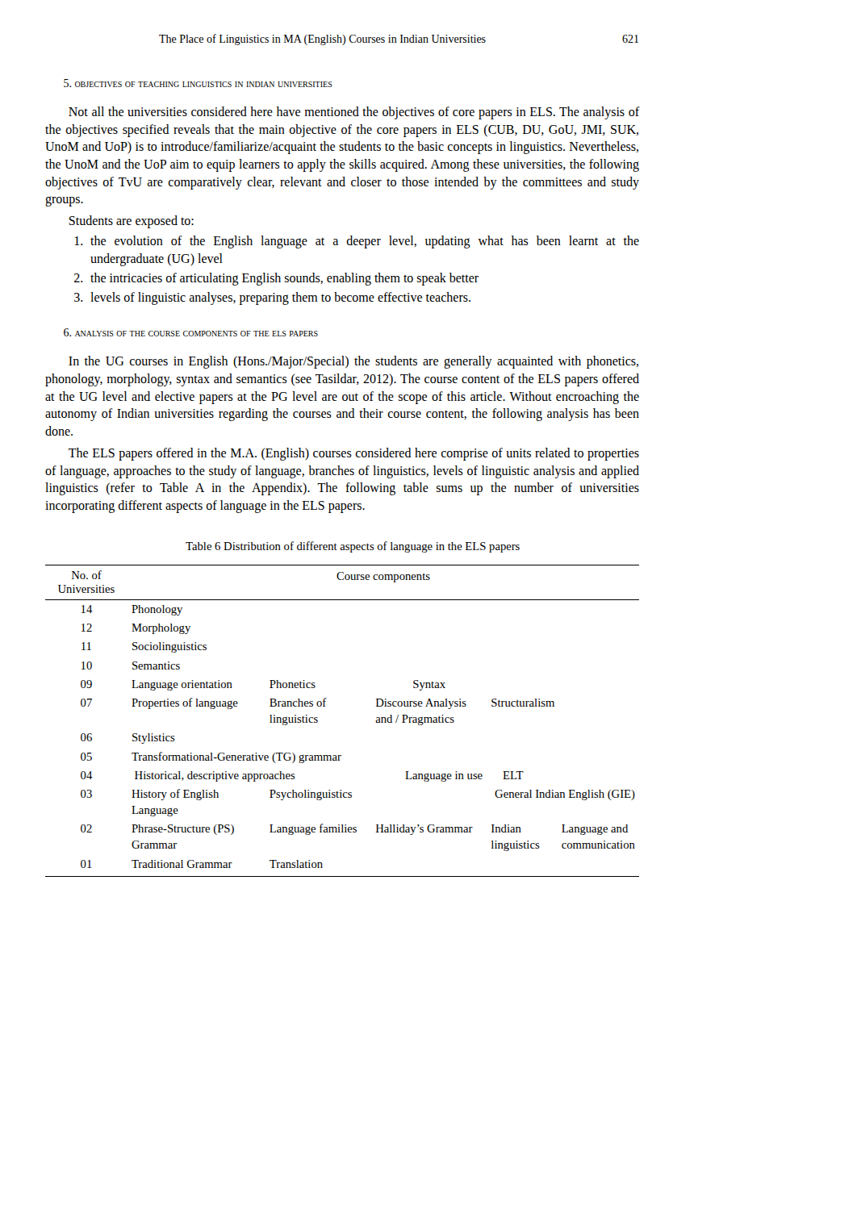The Place of Linguistics in MA (English) Courses in Indian Universities 621
5. Objectives of Teaching Linguistics in Indian Universities
Not all the universities considered here have mentioned the objectives of core papers in ELS. The analysis of the objectives specified reveals that the main objective of the core papers in ELS (CUB, DU, GoU, JMI, SUK, UnoM and UoP) is to introduce/familiarize/acquaint the students to the basic concepts in linguistics. Nevertheless, the UnoM and the UoP aim to equip learners to apply the skills acquired. Among these universities, the following objectives of TvU are comparatively clear, relevant and closer to those intended by the committees and study groups.
Students are exposed to:
the evolution of the English language at a deeper level, updating what has been learnt at the undergraduate (UG) level
the intricacies of articulating English sounds, enabling them to speak better
levels of linguistic analyses, preparing them to become effective teachers.
6. Analysis of the Course Components of the ELS Papers
In the UG courses in English (Hons./Major/Special) the students are generally acquainted with phonetics, phonology, morphology, syntax and semantics (see Tasildar, 2012). The course content of the ELS papers offered at the UG level and elective papers at the PG level are out of the scope of this article. Without encroaching the autonomy of Indian universities regarding the courses and their course content, the following analysis has been done.
The ELS papers offered in the M.A. (English) courses considered here comprise of units related to properties of language, approaches to the study of language, branches of linguistics, levels of linguistic analysis and applied linguistics (refer to Table A in the Appendix). The following table sums up the number of universities incorporating different aspects of language in the ELS papers.
Table 6 Distribution of different aspects of language in the ELS papers
| No. of Universities | Course components |
| --- | --- |
| 14 | Phonology |
| 12 | Morphology |
| 11 | Sociolinguistics |
| 10 | Semantics |
| 09 | Language orientation | Phonetics | Syntax | | |
| 07 | Properties of language | Branches of linguistics | Discourse Analysis and / Pragmatics | Structuralism |
| 06 | Stylistics |
| 05 | Transformational-Generative (TG) grammar |
| 04 | Historical, descriptive approaches | Language in use | ELT |
| 03 | History of English Language | Psycholinguistics | General Indian English (GIE) |
| 02 | Phrase-Structure (PS) Grammar | Language families | Halliday’s Grammar | Indian linguistics | Language and communication |
| 01 | Traditional Grammar | Translation | | | |